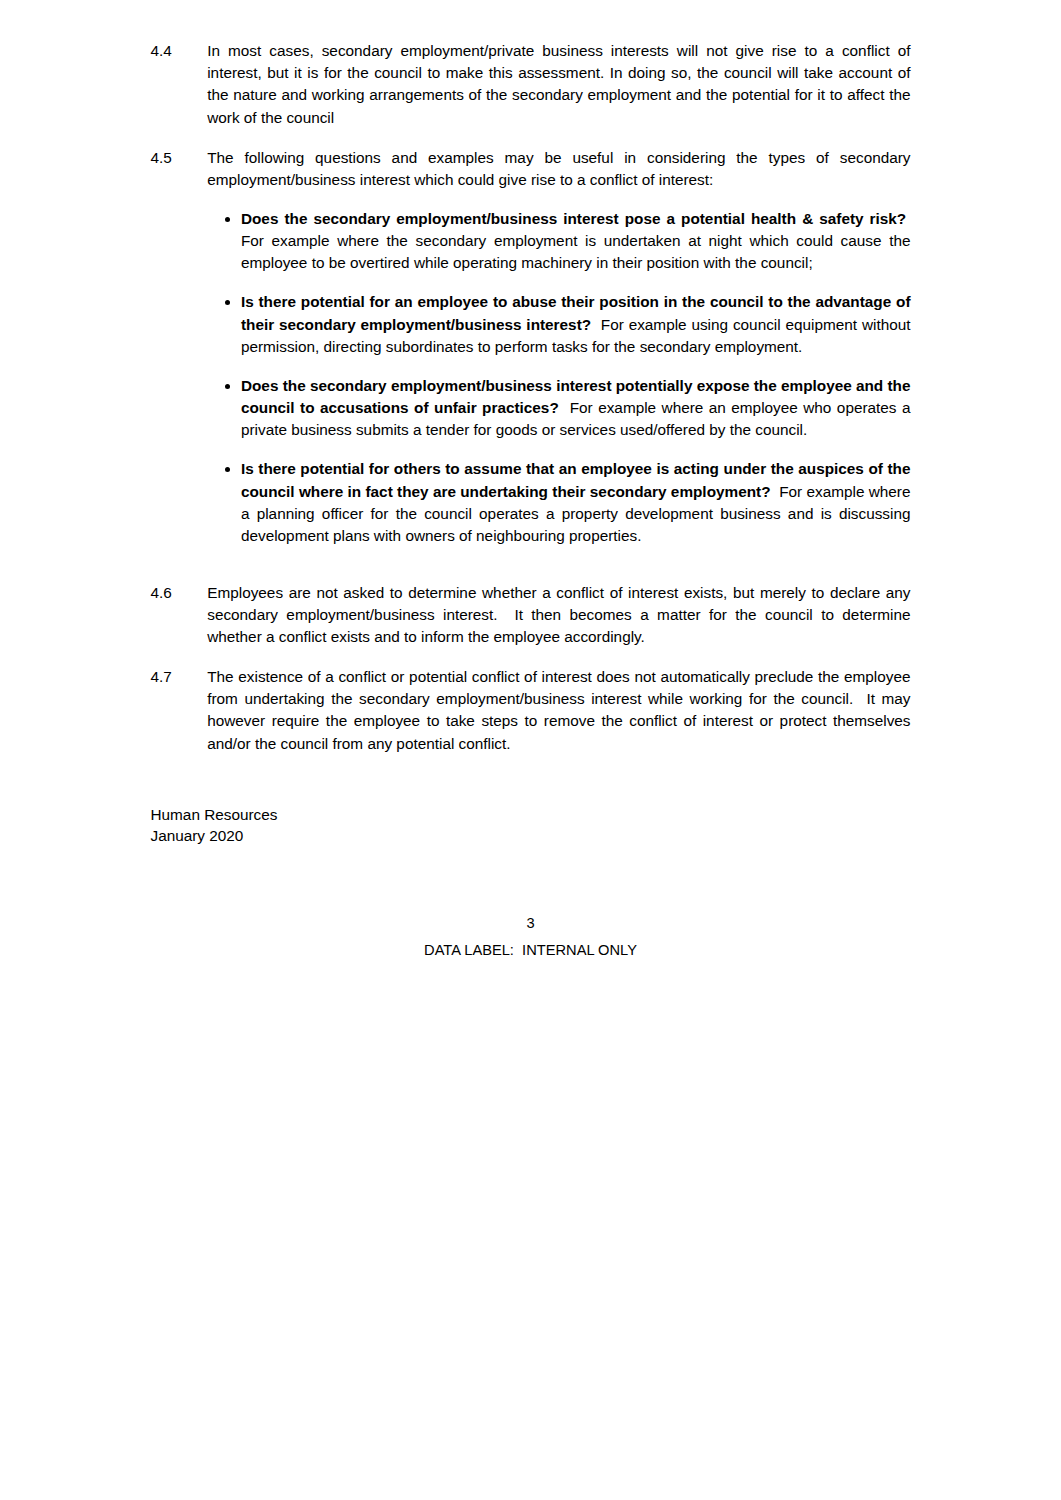4.4
In most cases, secondary employment/private business interests will not give rise to a conflict of interest, but it is for the council to make this assessment. In doing so, the council will take account of the nature and working arrangements of the secondary employment and the potential for it to affect the work of the council
4.5
The following questions and examples may be useful in considering the types of secondary employment/business interest which could give rise to a conflict of interest:
Does the secondary employment/business interest pose a potential health & safety risk? For example where the secondary employment is undertaken at night which could cause the employee to be overtired while operating machinery in their position with the council;
Is there potential for an employee to abuse their position in the council to the advantage of their secondary employment/business interest? For example using council equipment without permission, directing subordinates to perform tasks for the secondary employment.
Does the secondary employment/business interest potentially expose the employee and the council to accusations of unfair practices? For example where an employee who operates a private business submits a tender for goods or services used/offered by the council.
Is there potential for others to assume that an employee is acting under the auspices of the council where in fact they are undertaking their secondary employment? For example where a planning officer for the council operates a property development business and is discussing development plans with owners of neighbouring properties.
4.6
Employees are not asked to determine whether a conflict of interest exists, but merely to declare any secondary employment/business interest. It then becomes a matter for the council to determine whether a conflict exists and to inform the employee accordingly.
4.7
The existence of a conflict or potential conflict of interest does not automatically preclude the employee from undertaking the secondary employment/business interest while working for the council. It may however require the employee to take steps to remove the conflict of interest or protect themselves and/or the council from any potential conflict.
Human Resources
January 2020
3
DATA LABEL: INTERNAL ONLY